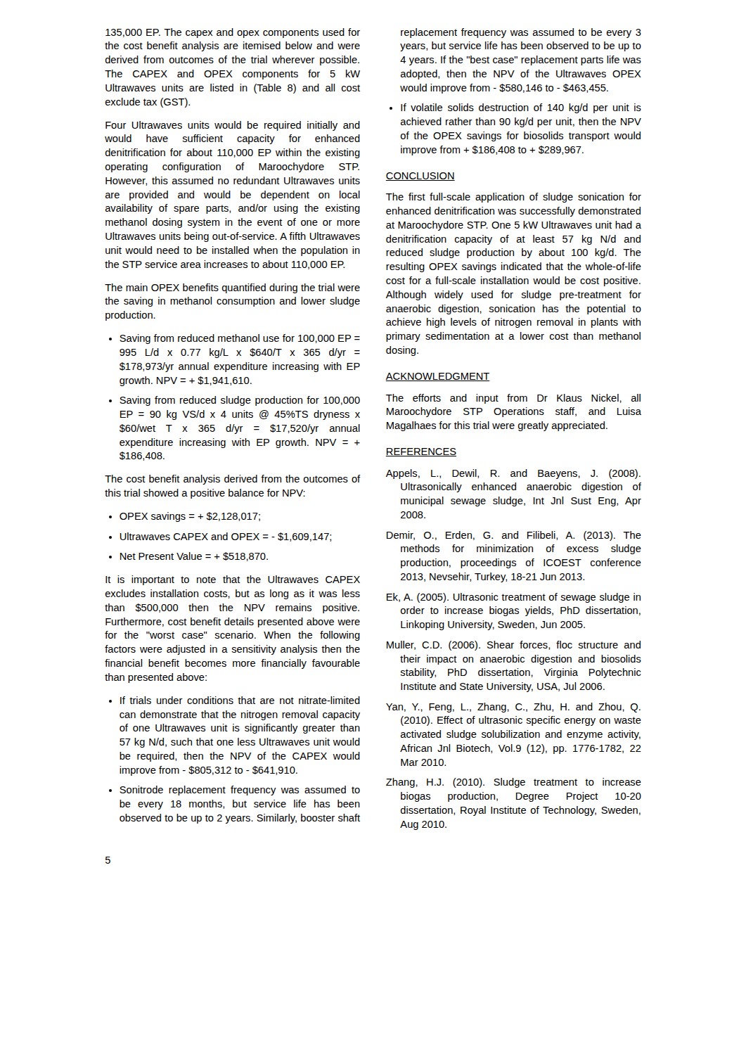135,000 EP. The capex and opex components used for the cost benefit analysis are itemised below and were derived from outcomes of the trial wherever possible. The CAPEX and OPEX components for 5 kW Ultrawaves units are listed in (Table 8) and all cost exclude tax (GST).
Four Ultrawaves units would be required initially and would have sufficient capacity for enhanced denitrification for about 110,000 EP within the existing operating configuration of Maroochydore STP. However, this assumed no redundant Ultrawaves units are provided and would be dependent on local availability of spare parts, and/or using the existing methanol dosing system in the event of one or more Ultrawaves units being out-of-service. A fifth Ultrawaves unit would need to be installed when the population in the STP service area increases to about 110,000 EP.
The main OPEX benefits quantified during the trial were the saving in methanol consumption and lower sludge production.
Saving from reduced methanol use for 100,000 EP = 995 L/d x 0.77 kg/L x $640/T x 365 d/yr = $178,973/yr annual expenditure increasing with EP growth. NPV = + $1,941,610.
Saving from reduced sludge production for 100,000 EP = 90 kg VS/d x 4 units @ 45%TS dryness x $60/wet T x 365 d/yr = $17,520/yr annual expenditure increasing with EP growth. NPV = + $186,408.
The cost benefit analysis derived from the outcomes of this trial showed a positive balance for NPV:
OPEX savings = + $2,128,017;
Ultrawaves CAPEX and OPEX = - $1,609,147;
Net Present Value = + $518,870.
It is important to note that the Ultrawaves CAPEX excludes installation costs, but as long as it was less than $500,000 then the NPV remains positive. Furthermore, cost benefit details presented above were for the "worst case" scenario. When the following factors were adjusted in a sensitivity analysis then the financial benefit becomes more financially favourable than presented above:
If trials under conditions that are not nitrate-limited can demonstrate that the nitrogen removal capacity of one Ultrawaves unit is significantly greater than 57 kg N/d, such that one less Ultrawaves unit would be required, then the NPV of the CAPEX would improve from - $805,312 to - $641,910.
Sonitrode replacement frequency was assumed to be every 18 months, but service life has been observed to be up to 2 years. Similarly, booster shaft replacement frequency was assumed to be every 3 years, but service life has been observed to be up to 4 years. If the "best case" replacement parts life was adopted, then the NPV of the Ultrawaves OPEX would improve from - $580,146 to - $463,455.
If volatile solids destruction of 140 kg/d per unit is achieved rather than 90 kg/d per unit, then the NPV of the OPEX savings for biosolids transport would improve from + $186,408 to + $289,967.
CONCLUSION
The first full-scale application of sludge sonication for enhanced denitrification was successfully demonstrated at Maroochydore STP. One 5 kW Ultrawaves unit had a denitrification capacity of at least 57 kg N/d and reduced sludge production by about 100 kg/d. The resulting OPEX savings indicated that the whole-of-life cost for a full-scale installation would be cost positive. Although widely used for sludge pre-treatment for anaerobic digestion, sonication has the potential to achieve high levels of nitrogen removal in plants with primary sedimentation at a lower cost than methanol dosing.
ACKNOWLEDGMENT
The efforts and input from Dr Klaus Nickel, all Maroochydore STP Operations staff, and Luisa Magalhaes for this trial were greatly appreciated.
REFERENCES
Appels, L., Dewil, R. and Baeyens, J. (2008). Ultrasonically enhanced anaerobic digestion of municipal sewage sludge, Int Jnl Sust Eng, Apr 2008.
Demir, O., Erden, G. and Filibeli, A. (2013). The methods for minimization of excess sludge production, proceedings of ICOEST conference 2013, Nevsehir, Turkey, 18-21 Jun 2013.
Ek, A. (2005). Ultrasonic treatment of sewage sludge in order to increase biogas yields, PhD dissertation, Linkoping University, Sweden, Jun 2005.
Muller, C.D. (2006). Shear forces, floc structure and their impact on anaerobic digestion and biosolids stability, PhD dissertation, Virginia Polytechnic Institute and State University, USA, Jul 2006.
Yan, Y., Feng, L., Zhang, C., Zhu, H. and Zhou, Q. (2010). Effect of ultrasonic specific energy on waste activated sludge solubilization and enzyme activity, African Jnl Biotech, Vol.9 (12), pp. 1776-1782, 22 Mar 2010.
Zhang, H.J. (2010). Sludge treatment to increase biogas production, Degree Project 10-20 dissertation, Royal Institute of Technology, Sweden, Aug 2010.
5